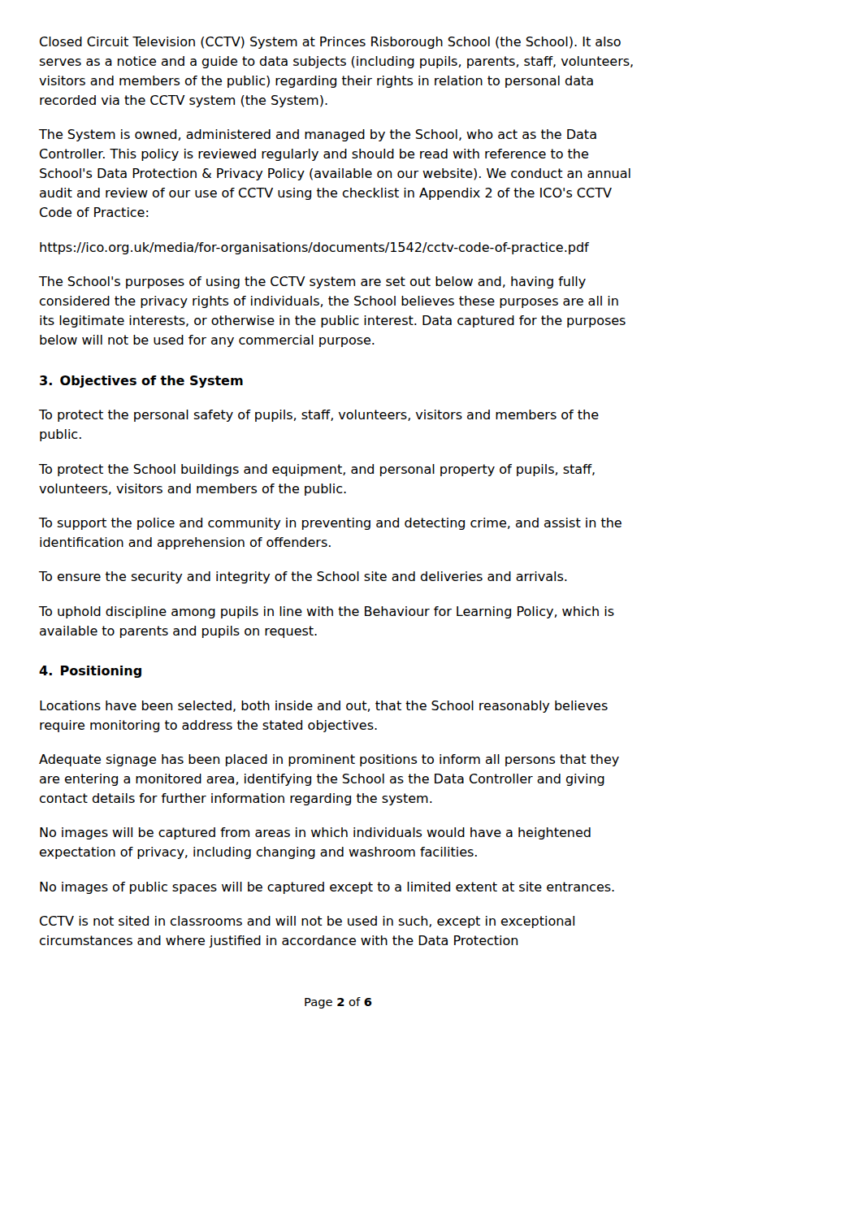Closed Circuit Television (CCTV) System at Princes Risborough School (the School). It also serves as a notice and a guide to data subjects (including pupils, parents, staff, volunteers, visitors and members of the public) regarding their rights in relation to personal data recorded via the CCTV system (the System).
The System is owned, administered and managed by the School, who act as the Data Controller. This policy is reviewed regularly and should be read with reference to the School's Data Protection & Privacy Policy (available on our website). We conduct an annual audit and review of our use of CCTV using the checklist in Appendix 2 of the ICO's CCTV Code of Practice:
https://ico.org.uk/media/for-organisations/documents/1542/cctv-code-of-practice.pdf
The School's purposes of using the CCTV system are set out below and, having fully considered the privacy rights of individuals, the School believes these purposes are all in its legitimate interests, or otherwise in the public interest. Data captured for the purposes below will not be used for any commercial purpose.
3. Objectives of the System
To protect the personal safety of pupils, staff, volunteers, visitors and members of the public.
To protect the School buildings and equipment, and personal property of pupils, staff, volunteers, visitors and members of the public.
To support the police and community in preventing and detecting crime, and assist in the identification and apprehension of offenders.
To ensure the security and integrity of the School site and deliveries and arrivals.
To uphold discipline among pupils in line with the Behaviour for Learning Policy, which is available to parents and pupils on request.
4. Positioning
Locations have been selected, both inside and out, that the School reasonably believes require monitoring to address the stated objectives.
Adequate signage has been placed in prominent positions to inform all persons that they are entering a monitored area, identifying the School as the Data Controller and giving contact details for further information regarding the system.
No images will be captured from areas in which individuals would have a heightened expectation of privacy, including changing and washroom facilities.
No images of public spaces will be captured except to a limited extent at site entrances.
CCTV is not sited in classrooms and will not be used in such, except in exceptional circumstances and where justified in accordance with the Data Protection
Page 2 of 6